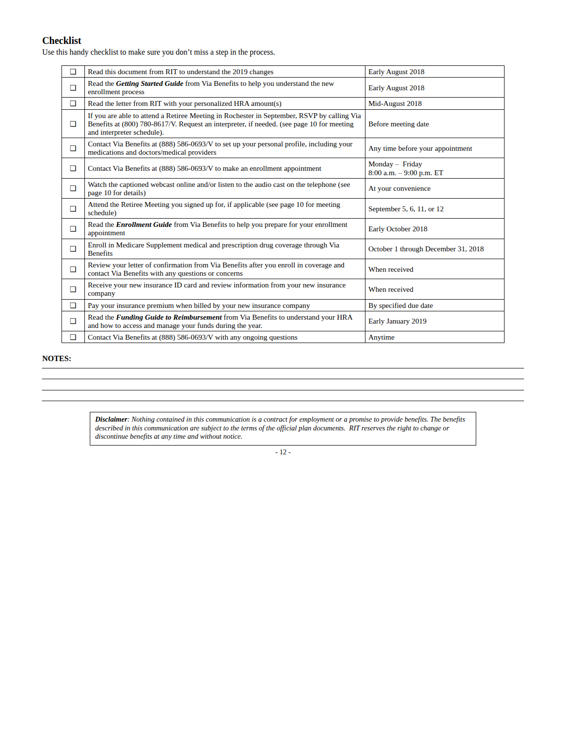Checklist
Use this handy checklist to make sure you don’t miss a step in the process.
| ❑ | Read this document from RIT to understand the 2019 changes | Early August 2018 |
| ❑ | Read the Getting Started Guide from Via Benefits to help you understand the new enrollment process | Early August 2018 |
| ❑ | Read the letter from RIT with your personalized HRA amount(s) | Mid-August 2018 |
| ❑ | If you are able to attend a Retiree Meeting in Rochester in September, RSVP by calling Via Benefits at (800) 780-8617/V. Request an interpreter, if needed. (see page 10 for meeting and interpreter schedule). | Before meeting date |
| ❑ | Contact Via Benefits at (888) 586-0693/V to set up your personal profile, including your medications and doctors/medical providers | Any time before your appointment |
| ❑ | Contact Via Benefits at (888) 586-0693/V to make an enrollment appointment | Monday – Friday 8:00 a.m. – 9:00 p.m. ET |
| ❑ | Watch the captioned webcast online and/or listen to the audio cast on the telephone (see page 10 for details) | At your convenience |
| ❑ | Attend the Retiree Meeting you signed up for, if applicable (see page 10 for meeting schedule) | September 5, 6, 11, or 12 |
| ❑ | Read the Enrollment Guide from Via Benefits to help you prepare for your enrollment appointment | Early October 2018 |
| ❑ | Enroll in Medicare Supplement medical and prescription drug coverage through Via Benefits | October 1 through December 31, 2018 |
| ❑ | Review your letter of confirmation from Via Benefits after you enroll in coverage and contact Via Benefits with any questions or concerns | When received |
| ❑ | Receive your new insurance ID card and review information from your new insurance company | When received |
| ❑ | Pay your insurance premium when billed by your new insurance company | By specified due date |
| ❑ | Read the Funding Guide to Reimbursement from Via Benefits to understand your HRA and how to access and manage your funds during the year. | Early January 2019 |
| ❑ | Contact Via Benefits at (888) 586-0693/V with any ongoing questions | Anytime |
NOTES:
Disclaimer: Nothing contained in this communication is a contract for employment or a promise to provide benefits. The benefits described in this communication are subject to the terms of the official plan documents. RIT reserves the right to change or discontinue benefits at any time and without notice.
- 12 -